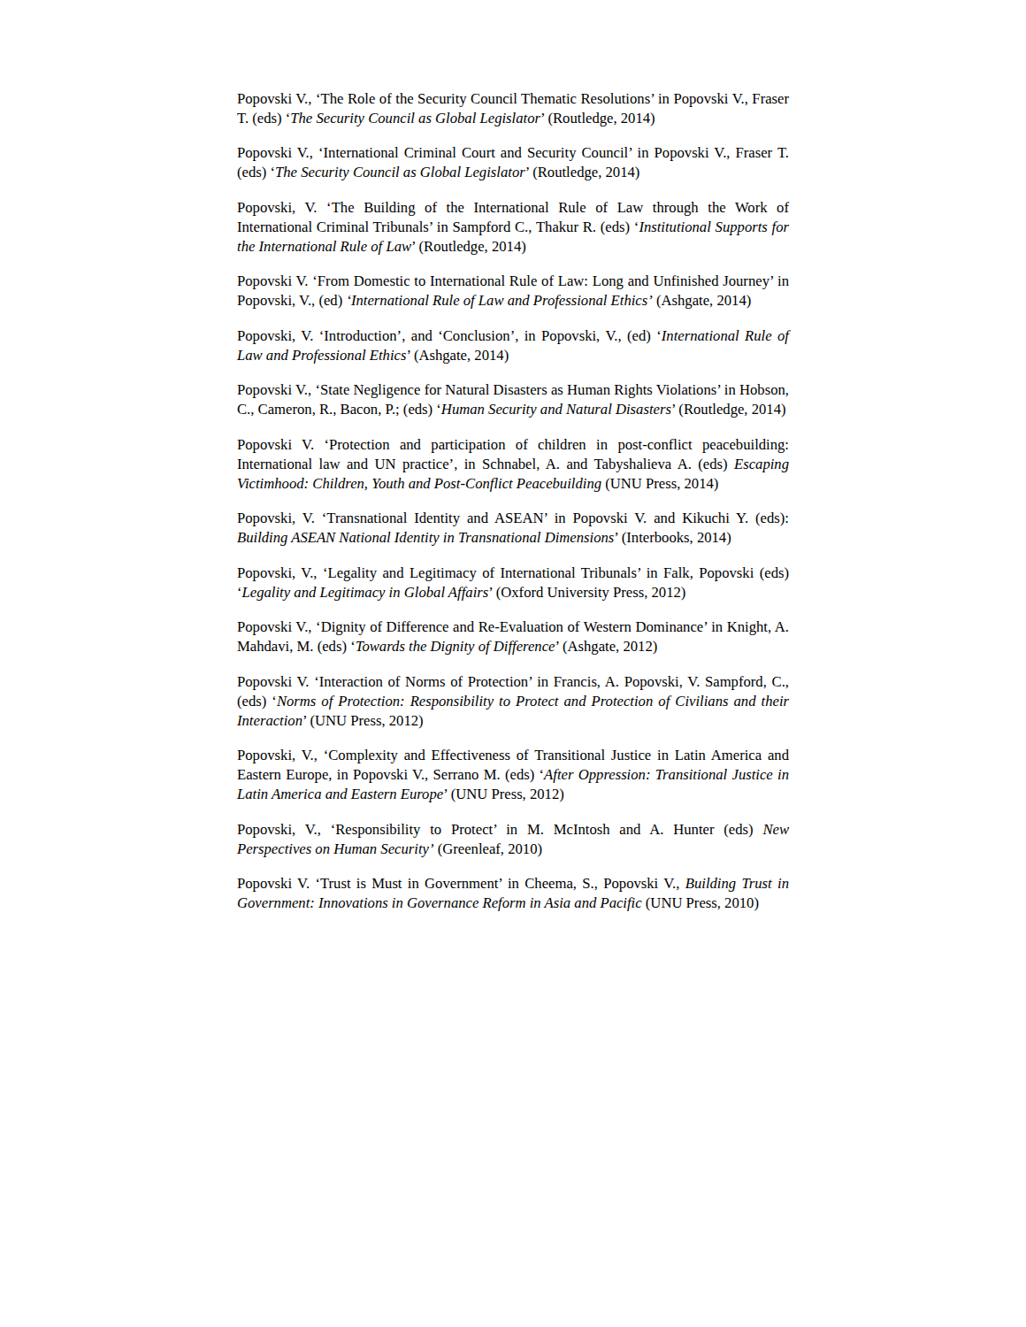Popovski V., ‘The Role of the Security Council Thematic Resolutions’ in Popovski V., Fraser T. (eds) ‘The Security Council as Global Legislator’ (Routledge, 2014)
Popovski V., ‘International Criminal Court and Security Council’ in Popovski V., Fraser T. (eds) ‘The Security Council as Global Legislator’ (Routledge, 2014)
Popovski, V. ‘The Building of the International Rule of Law through the Work of International Criminal Tribunals’ in Sampford C., Thakur R. (eds) ‘Institutional Supports for the International Rule of Law’ (Routledge, 2014)
Popovski V. ‘From Domestic to International Rule of Law: Long and Unfinished Journey’ in Popovski, V., (ed) ‘International Rule of Law and Professional Ethics’ (Ashgate, 2014)
Popovski, V. ‘Introduction’, and ‘Conclusion’, in Popovski, V., (ed) ‘International Rule of Law and Professional Ethics’ (Ashgate, 2014)
Popovski V., ‘State Negligence for Natural Disasters as Human Rights Violations’ in Hobson, C., Cameron, R., Bacon, P.; (eds) ‘Human Security and Natural Disasters’ (Routledge, 2014)
Popovski V. ‘Protection and participation of children in post-conflict peacebuilding: International law and UN practice’, in Schnabel, A. and Tabyshalieva A. (eds) Escaping Victimhood: Children, Youth and Post-Conflict Peacebuilding (UNU Press, 2014)
Popovski, V. ‘Transnational Identity and ASEAN’ in Popovski V. and Kikuchi Y. (eds): Building ASEAN National Identity in Transnational Dimensions’ (Interbooks, 2014)
Popovski, V., ‘Legality and Legitimacy of International Tribunals’ in Falk, Popovski (eds) ‘Legality and Legitimacy in Global Affairs’ (Oxford University Press, 2012)
Popovski V., ‘Dignity of Difference and Re-Evaluation of Western Dominance’ in Knight, A. Mahdavi, M. (eds) ‘Towards the Dignity of Difference’ (Ashgate, 2012)
Popovski V. ‘Interaction of Norms of Protection’ in Francis, A. Popovski, V. Sampford, C., (eds) ‘Norms of Protection: Responsibility to Protect and Protection of Civilians and their Interaction’ (UNU Press, 2012)
Popovski, V., ‘Complexity and Effectiveness of Transitional Justice in Latin America and Eastern Europe, in Popovski V., Serrano M. (eds) ‘After Oppression: Transitional Justice in Latin America and Eastern Europe’ (UNU Press, 2012)
Popovski, V., ‘Responsibility to Protect’ in M. McIntosh and A. Hunter (eds) New Perspectives on Human Security’ (Greenleaf, 2010)
Popovski V. ‘Trust is Must in Government’ in Cheema, S., Popovski V., Building Trust in Government: Innovations in Governance Reform in Asia and Pacific (UNU Press, 2010)